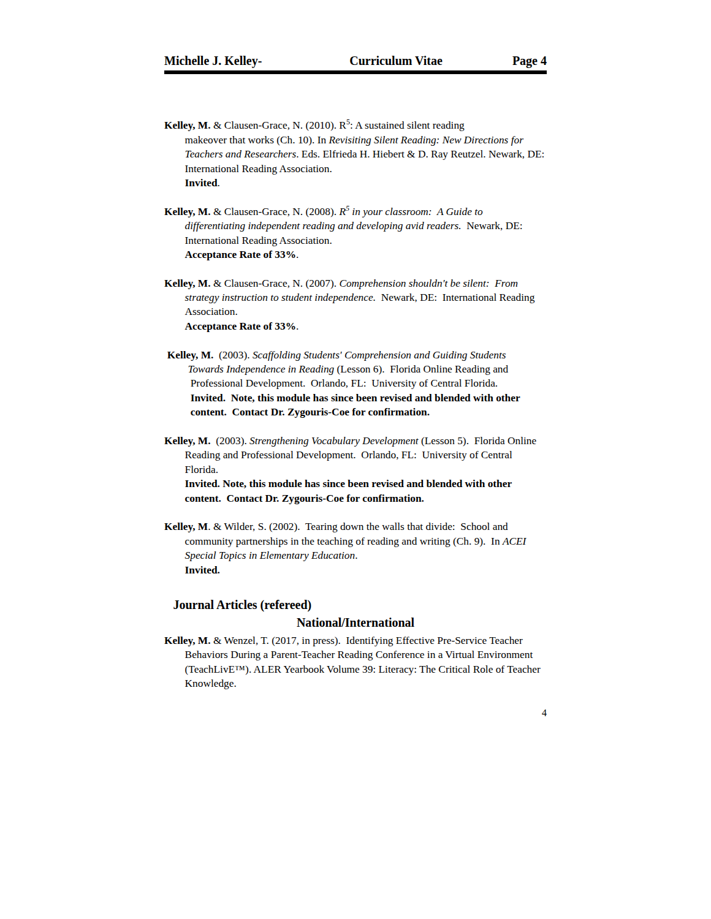Michelle J. Kelley- Curriculum Vitae Page 4
Kelley, M. & Clausen-Grace, N. (2010). R5: A sustained silent reading makeover that works (Ch. 10). In Revisiting Silent Reading: New Directions for Teachers and Researchers. Eds. Elfrieda H. Hiebert & D. Ray Reutzel. Newark, DE: International Reading Association. Invited.
Kelley, M. & Clausen-Grace, N. (2008). R5 in your classroom: A Guide to differentiating independent reading and developing avid readers. Newark, DE: International Reading Association. Acceptance Rate of 33%.
Kelley, M. & Clausen-Grace, N. (2007). Comprehension shouldn't be silent: From strategy instruction to student independence. Newark, DE: International Reading Association. Acceptance Rate of 33%.
Kelley, M. (2003). Scaffolding Students' Comprehension and Guiding Students Towards Independence in Reading (Lesson 6). Florida Online Reading and Professional Development. Orlando, FL: University of Central Florida. Invited. Note, this module has since been revised and blended with other content. Contact Dr. Zygouris-Coe for confirmation.
Kelley, M. (2003). Strengthening Vocabulary Development (Lesson 5). Florida Online Reading and Professional Development. Orlando, FL: University of Central Florida. Invited. Note, this module has since been revised and blended with other content. Contact Dr. Zygouris-Coe for confirmation.
Kelley, M. & Wilder, S. (2002). Tearing down the walls that divide: School and community partnerships in the teaching of reading and writing (Ch. 9). In ACEI Special Topics in Elementary Education. Invited.
Journal Articles (refereed)
National/International
Kelley, M. & Wenzel, T. (2017, in press). Identifying Effective Pre-Service Teacher Behaviors During a Parent-Teacher Reading Conference in a Virtual Environment (TeachLivE™). ALER Yearbook Volume 39: Literacy: The Critical Role of Teacher Knowledge.
4